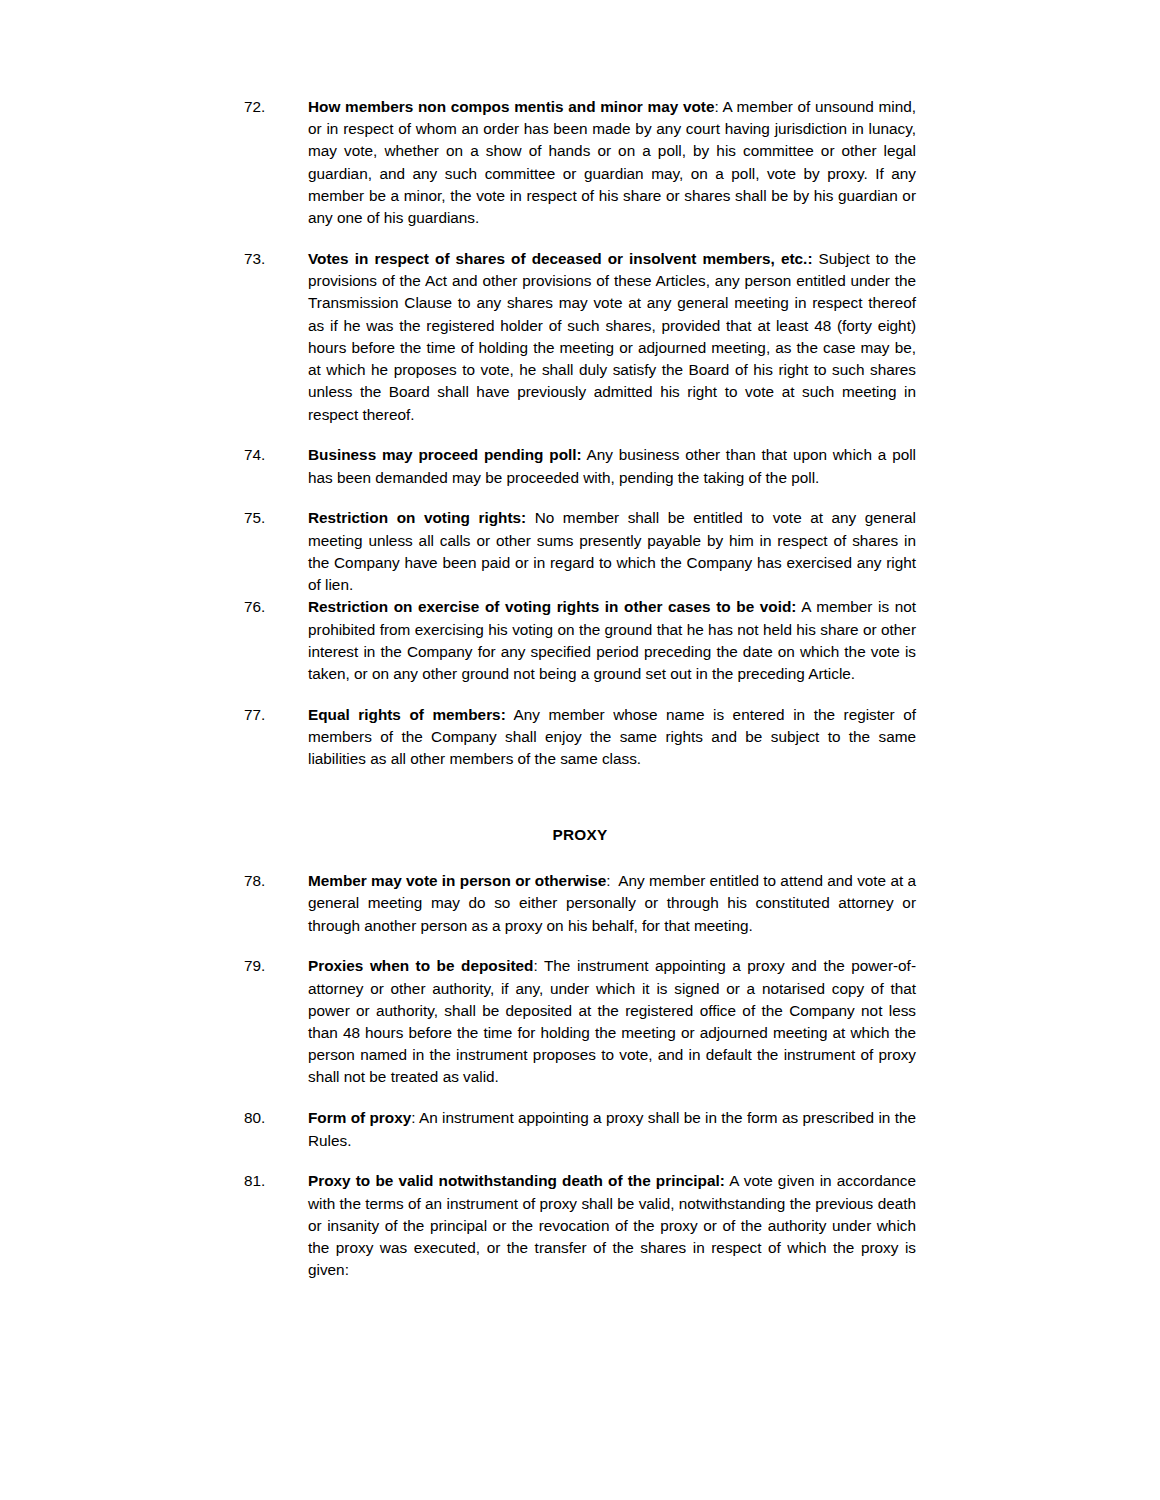72.
How members non compos mentis and minor may vote: A member of unsound mind, or in respect of whom an order has been made by any court having jurisdiction in lunacy, may vote, whether on a show of hands or on a poll, by his committee or other legal guardian, and any such committee or guardian may, on a poll, vote by proxy. If any member be a minor, the vote in respect of his share or shares shall be by his guardian or any one of his guardians.
73.
Votes in respect of shares of deceased or insolvent members, etc.: Subject to the provisions of the Act and other provisions of these Articles, any person entitled under the Transmission Clause to any shares may vote at any general meeting in respect thereof as if he was the registered holder of such shares, provided that at least 48 (forty eight) hours before the time of holding the meeting or adjourned meeting, as the case may be, at which he proposes to vote, he shall duly satisfy the Board of his right to such shares unless the Board shall have previously admitted his right to vote at such meeting in respect thereof.
74.
Business may proceed pending poll: Any business other than that upon which a poll has been demanded may be proceeded with, pending the taking of the poll.
75.
Restriction on voting rights: No member shall be entitled to vote at any general meeting unless all calls or other sums presently payable by him in respect of shares in the Company have been paid or in regard to which the Company has exercised any right of lien.
76.
Restriction on exercise of voting rights in other cases to be void: A member is not prohibited from exercising his voting on the ground that he has not held his share or other interest in the Company for any specified period preceding the date on which the vote is taken, or on any other ground not being a ground set out in the preceding Article.
77.
Equal rights of members: Any member whose name is entered in the register of members of the Company shall enjoy the same rights and be subject to the same liabilities as all other members of the same class.
PROXY
78.
Member may vote in person or otherwise: Any member entitled to attend and vote at a general meeting may do so either personally or through his constituted attorney or through another person as a proxy on his behalf, for that meeting.
79.
Proxies when to be deposited: The instrument appointing a proxy and the power-of-attorney or other authority, if any, under which it is signed or a notarised copy of that power or authority, shall be deposited at the registered office of the Company not less than 48 hours before the time for holding the meeting or adjourned meeting at which the person named in the instrument proposes to vote, and in default the instrument of proxy shall not be treated as valid.
80.
Form of proxy: An instrument appointing a proxy shall be in the form as prescribed in the Rules.
81.
Proxy to be valid notwithstanding death of the principal: A vote given in accordance with the terms of an instrument of proxy shall be valid, notwithstanding the previous death or insanity of the principal or the revocation of the proxy or of the authority under which the proxy was executed, or the transfer of the shares in respect of which the proxy is given: